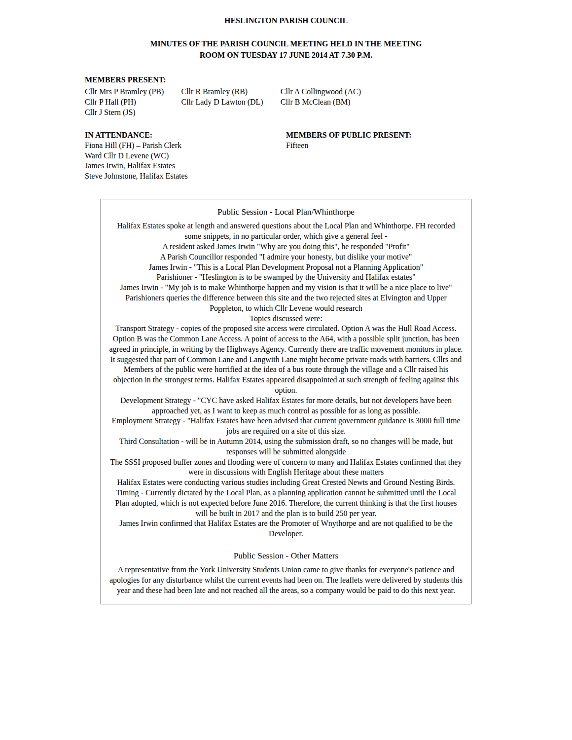HESLINGTON PARISH COUNCIL
MINUTES OF THE PARISH COUNCIL MEETING HELD IN THE MEETING
ROOM ON TUESDAY 17 JUNE 2014 AT 7.30 P.M.
MEMBERS PRESENT:
| Cllr Mrs P Bramley (PB) | Cllr R Bramley (RB) | Cllr A Collingwood (AC) |
| Cllr P Hall (PH) | Cllr Lady D Lawton (DL) | Cllr B McClean (BM) |
| Cllr J Stern (JS) | | |
| IN ATTENDANCE: | MEMBERS OF PUBLIC PRESENT: |
| Fiona Hill (FH) – Parish Clerk | Fifteen |
| Ward Cllr D Levene (WC) | |
| James Irwin, Halifax Estates | |
| Steve Johnstone, Halifax Estates | |
Public Session - Local Plan/Whinthorpe
Halifax Estates spoke at length and answered questions about the Local Plan and Whinthorpe. FH recorded some snippets, in no particular order, which give a general feel -
A resident asked James Irwin "Why are you doing this", he responded "Profit"
A Parish Councillor responded "I admire your honesty, but dislike your motive"
James Irwin - "This is a Local Plan Development Proposal not a Planning Application"
Parishioner - "Heslington is to be swamped by the University and Halifax estates"
James Irwin - "My job is to make Whinthorpe happen and my vision is that it will be a nice place to live"
Parishioners queries the difference between this site and the two rejected sites at Elvington and Upper Poppleton, to which Cllr Levene would research
Topics discussed were:
Transport Strategy - copies of the proposed site access were circulated. Option A was the Hull Road Access. Option B was the Common Lane Access. A point of access to the A64, with a possible split junction, has been agreed in principle, in writing by the Highways Agency. Currently there are traffic movement monitors in place. It suggested that part of Common Lane and Langwith Lane might become private roads with barriers. Cllrs and Members of the public were horrified at the idea of a bus route through the village and a Cllr raised his objection in the strongest terms. Halifax Estates appeared disappointed at such strength of feeling against this option.
Development Strategy - "CYC have asked Halifax Estates for more details, but not developers have been approached yet, as I want to keep as much control as possible for as long as possible.
Employment Strategy - "Halifax Estates have been advised that current government guidance is 3000 full time jobs are required on a site of this size.
Third Consultation - will be in Autumn 2014, using the submission draft, so no changes will be made, but responses will be submitted alongside
The SSSI proposed buffer zones and flooding were of concern to many and Halifax Estates confirmed that they were in discussions with English Heritage about these matters
Halifax Estates were conducting various studies including Great Crested Newts and Ground Nesting Birds.
Timing - Currently dictated by the Local Plan, as a planning application cannot be submitted until the Local Plan adopted, which is not expected before June 2016. Therefore, the current thinking is that the first houses will be built in 2017 and the plan is to build 250 per year.
James Irwin confirmed that Halifax Estates are the Promoter of Wnythorpe and are not qualified to be the Developer.
Public Session - Other Matters
A representative from the York University Students Union came to give thanks for everyone's patience and apologies for any disturbance whilst the current events had been on. The leaflets were delivered by students this year and these had been late and not reached all the areas, so a company would be paid to do this next year.